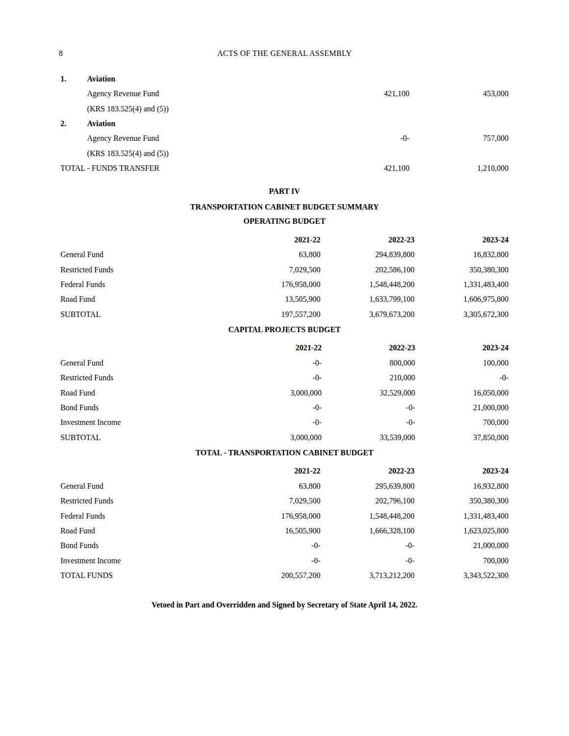8
ACTS OF THE GENERAL ASSEMBLY
| 1. | Aviation | | |
| | Agency Revenue Fund | 421,100 | 453,000 |
| | (KRS 183.525(4) and (5)) | | |
| 2. | Aviation | | |
| | Agency Revenue Fund | -0- | 757,000 |
| | (KRS 183.525(4) and (5)) | | |
| TOTAL - FUNDS TRANSFER | 421,100 | 1,210,000 |
PART IV
TRANSPORTATION CABINET BUDGET SUMMARY
OPERATING BUDGET
| | 2021-22 | 2022-23 | 2023-24 |
| General Fund | 63,800 | 294,839,800 | 16,832,800 |
| Restricted Funds | 7,029,500 | 202,586,100 | 350,380,300 |
| Federal Funds | 176,958,000 | 1,548,448,200 | 1,331,483,400 |
| Road Fund | 13,505,900 | 1,633,799,100 | 1,606,975,800 |
| SUBTOTAL | 197,557,200 | 3,679,673,200 | 3,305,672,300 |
CAPITAL PROJECTS BUDGET
| | 2021-22 | 2022-23 | 2023-24 |
| General Fund | -0- | 800,000 | 100,000 |
| Restricted Funds | -0- | 210,000 | -0- |
| Road Fund | 3,000,000 | 32,529,000 | 16,050,000 |
| Bond Funds | -0- | -0- | 21,000,000 |
| Investment Income | -0- | -0- | 700,000 |
| SUBTOTAL | 3,000,000 | 33,539,000 | 37,850,000 |
TOTAL - TRANSPORTATION CABINET BUDGET
| | 2021-22 | 2022-23 | 2023-24 |
| General Fund | 63,800 | 295,639,800 | 16,932,800 |
| Restricted Funds | 7,029,500 | 202,796,100 | 350,380,300 |
| Federal Funds | 176,958,000 | 1,548,448,200 | 1,331,483,400 |
| Road Fund | 16,505,900 | 1,666,328,100 | 1,623,025,800 |
| Bond Funds | -0- | -0- | 21,000,000 |
| Investment Income | -0- | -0- | 700,000 |
| TOTAL FUNDS | 200,557,200 | 3,713,212,200 | 3,343,522,300 |
Vetoed in Part and Overridden and Signed by Secretary of State April 14, 2022.